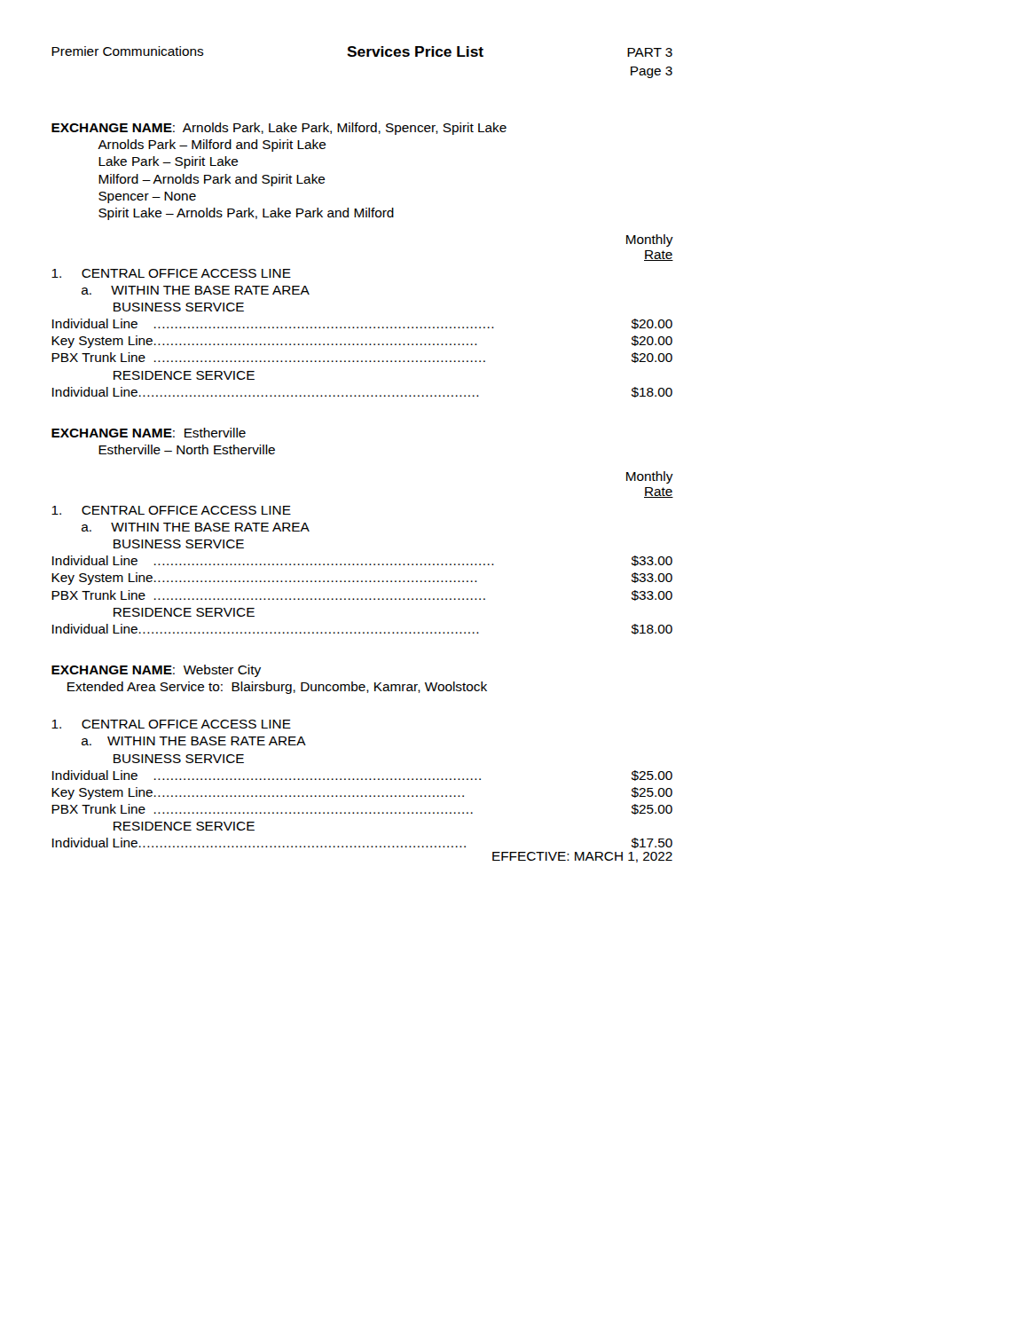Premier Communications
Services Price List
PART 3
Page 3
EXCHANGE NAME: Arnolds Park, Lake Park, Milford, Spencer, Spirit Lake
Arnolds Park – Milford and Spirit Lake
Lake Park – Spirit Lake
Milford – Arnolds Park and Spirit Lake
Spencer – None
Spirit Lake – Arnolds Park, Lake Park and Milford
Monthly
Rate
1. CENTRAL OFFICE ACCESS LINE
a. WITHIN THE BASE RATE AREA
BUSINESS SERVICE
| Individual Line | ................................................................................. | $20.00 |
| Key System Line | ............................................................................. | $20.00 |
| PBX Trunk Line | ............................................................................... | $20.00 |
RESIDENCE SERVICE
| Individual Line | ................................................................................. | $18.00 |
EXCHANGE NAME: Estherville
Estherville – North Estherville
Monthly
Rate
1. CENTRAL OFFICE ACCESS LINE
a. WITHIN THE BASE RATE AREA
BUSINESS SERVICE
| Individual Line | ................................................................................. | $33.00 |
| Key System Line | ............................................................................. | $33.00 |
| PBX Trunk Line | ............................................................................... | $33.00 |
RESIDENCE SERVICE
| Individual Line | ................................................................................. | $18.00 |
EXCHANGE NAME: Webster City
Extended Area Service to: Blairsburg, Duncombe, Kamrar, Woolstock
1. CENTRAL OFFICE ACCESS LINE
a. WITHIN THE BASE RATE AREA
BUSINESS SERVICE
| Individual Line | .............................................................................. | $25.00 |
| Key System Line | .......................................................................... | $25.00 |
| PBX Trunk Line | ............................................................................ | $25.00 |
RESIDENCE SERVICE
| Individual Line | .............................................................................. | $17.50 |
EFFECTIVE: MARCH 1, 2022